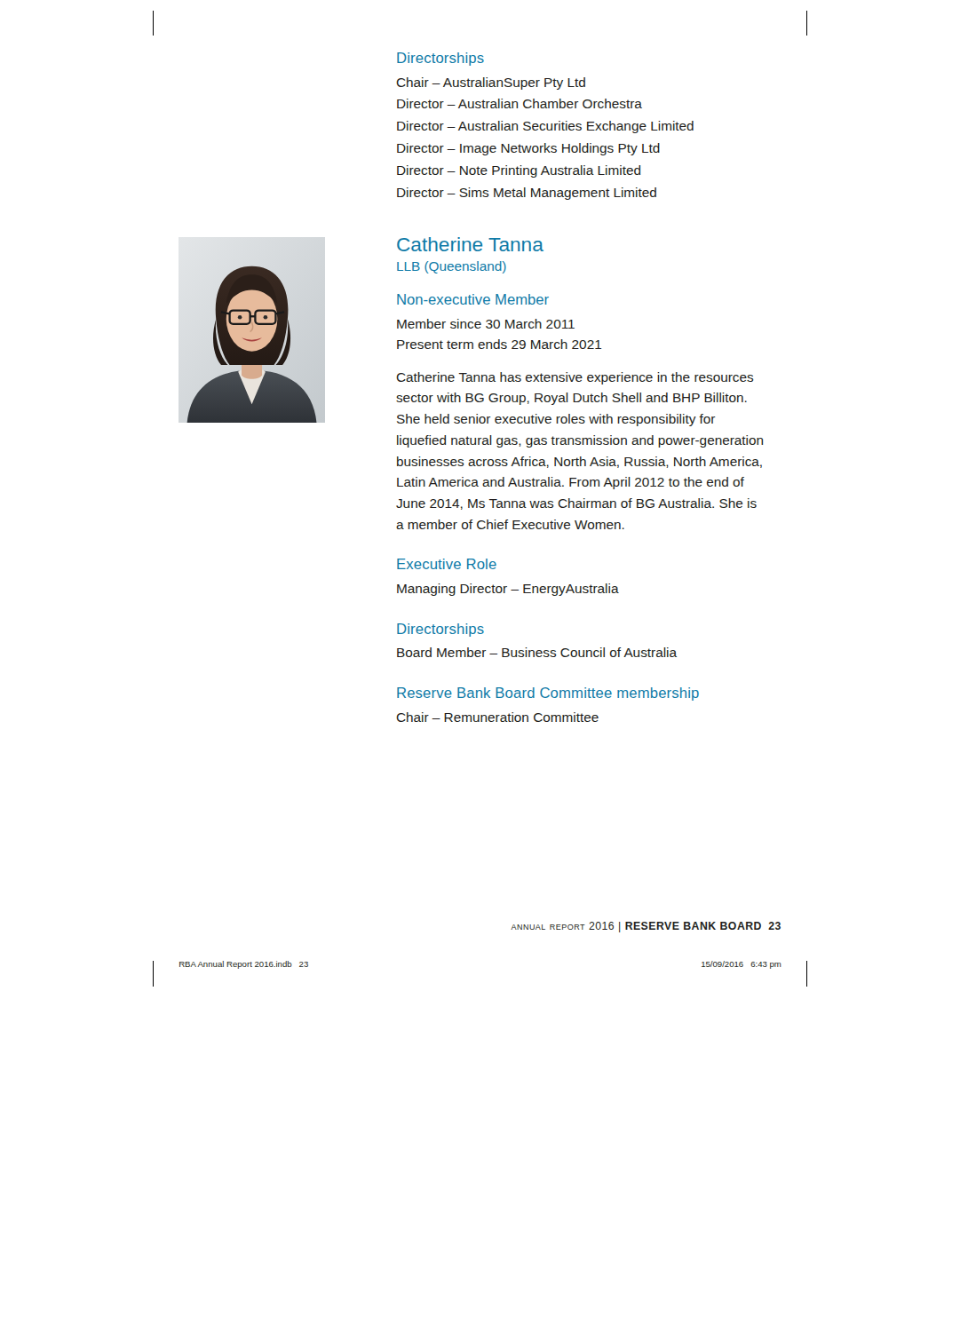Directorships
Chair – AustralianSuper Pty Ltd
Director – Australian Chamber Orchestra
Director – Australian Securities Exchange Limited
Director – Image Networks Holdings Pty Ltd
Director – Note Printing Australia Limited
Director – Sims Metal Management Limited
Catherine Tanna
LLB (Queensland)
Non-executive Member
Member since 30 March 2011
Present term ends 29 March 2021
Catherine Tanna has extensive experience in the resources sector with BG Group, Royal Dutch Shell and BHP Billiton. She held senior executive roles with responsibility for liquefied natural gas, gas transmission and power-generation businesses across Africa, North Asia, Russia, North America, Latin America and Australia. From April 2012 to the end of June 2014, Ms Tanna was Chairman of BG Australia. She is a member of Chief Executive Women.
Executive Role
Managing Director – EnergyAustralia
Directorships
Board Member – Business Council of Australia
Reserve Bank Board Committee membership
Chair – Remuneration Committee
annual report 2016 | RESERVE BANK BOARD 23
RBA Annual Report 2016.indb 23 15/09/2016 6:43 pm